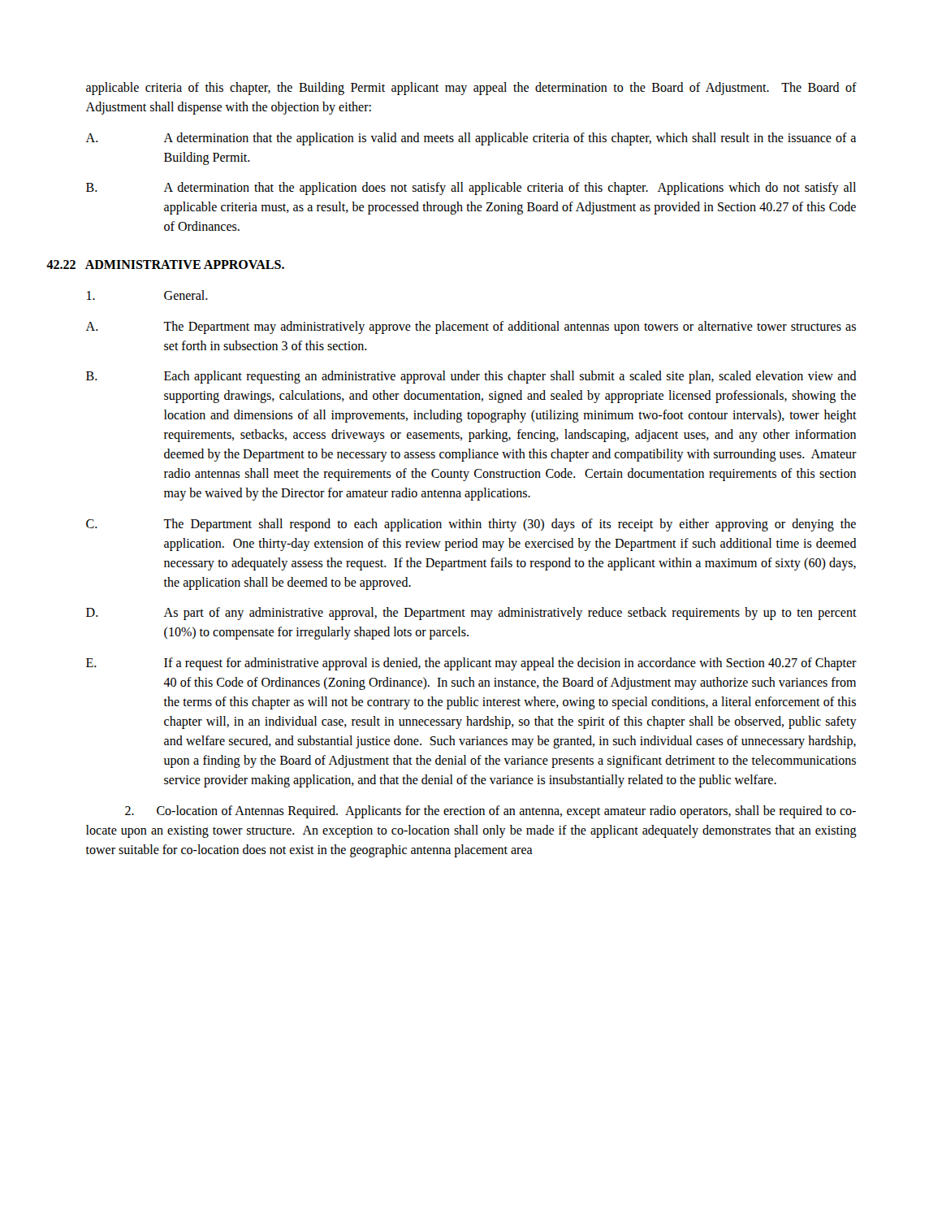applicable criteria of this chapter, the Building Permit applicant may appeal the determination to the Board of Adjustment. The Board of Adjustment shall dispense with the objection by either:
A. A determination that the application is valid and meets all applicable criteria of this chapter, which shall result in the issuance of a Building Permit.
B. A determination that the application does not satisfy all applicable criteria of this chapter. Applications which do not satisfy all applicable criteria must, as a result, be processed through the Zoning Board of Adjustment as provided in Section 40.27 of this Code of Ordinances.
42.22 ADMINISTRATIVE APPROVALS.
1. General.
A. The Department may administratively approve the placement of additional antennas upon towers or alternative tower structures as set forth in subsection 3 of this section.
B. Each applicant requesting an administrative approval under this chapter shall submit a scaled site plan, scaled elevation view and supporting drawings, calculations, and other documentation, signed and sealed by appropriate licensed professionals, showing the location and dimensions of all improvements, including topography (utilizing minimum two-foot contour intervals), tower height requirements, setbacks, access driveways or easements, parking, fencing, landscaping, adjacent uses, and any other information deemed by the Department to be necessary to assess compliance with this chapter and compatibility with surrounding uses. Amateur radio antennas shall meet the requirements of the County Construction Code. Certain documentation requirements of this section may be waived by the Director for amateur radio antenna applications.
C. The Department shall respond to each application within thirty (30) days of its receipt by either approving or denying the application. One thirty-day extension of this review period may be exercised by the Department if such additional time is deemed necessary to adequately assess the request. If the Department fails to respond to the applicant within a maximum of sixty (60) days, the application shall be deemed to be approved.
D. As part of any administrative approval, the Department may administratively reduce setback requirements by up to ten percent (10%) to compensate for irregularly shaped lots or parcels.
E. If a request for administrative approval is denied, the applicant may appeal the decision in accordance with Section 40.27 of Chapter 40 of this Code of Ordinances (Zoning Ordinance). In such an instance, the Board of Adjustment may authorize such variances from the terms of this chapter as will not be contrary to the public interest where, owing to special conditions, a literal enforcement of this chapter will, in an individual case, result in unnecessary hardship, so that the spirit of this chapter shall be observed, public safety and welfare secured, and substantial justice done. Such variances may be granted, in such individual cases of unnecessary hardship, upon a finding by the Board of Adjustment that the denial of the variance presents a significant detriment to the telecommunications service provider making application, and that the denial of the variance is insubstantially related to the public welfare.
2. Co-location of Antennas Required. Applicants for the erection of an antenna, except amateur radio operators, shall be required to co-locate upon an existing tower structure. An exception to co-location shall only be made if the applicant adequately demonstrates that an existing tower suitable for co-location does not exist in the geographic antenna placement area